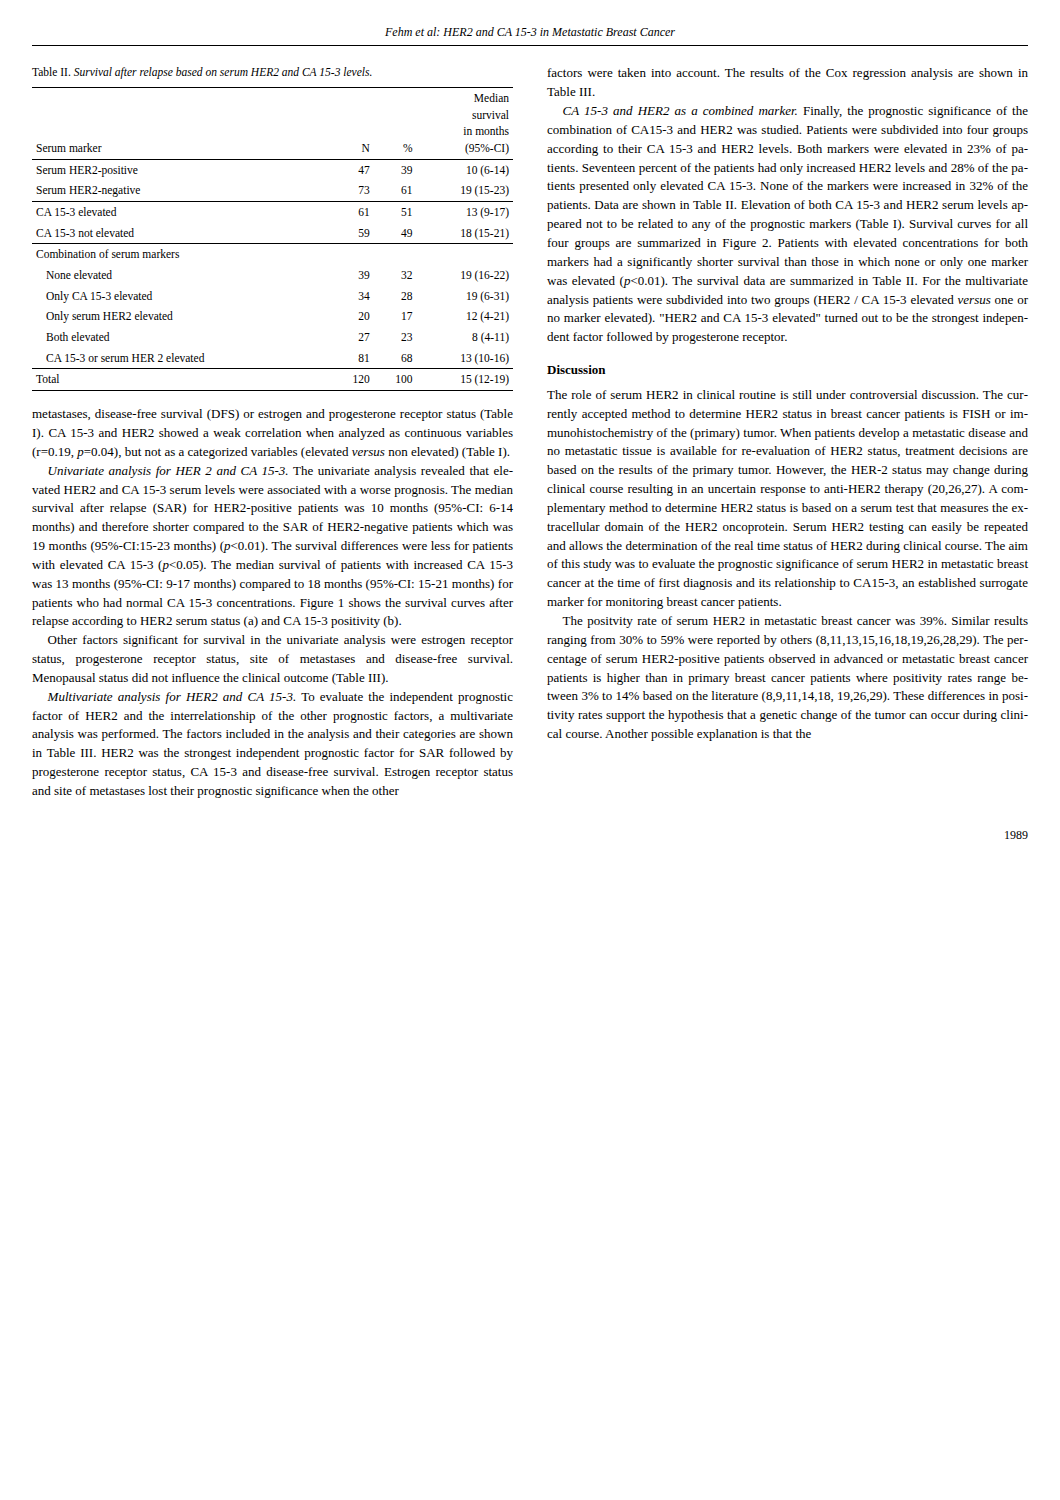Fehm et al: HER2 and CA 15-3 in Metastatic Breast Cancer
Table II. Survival after relapse based on serum HER2 and CA 15-3 levels.
| Serum marker | N | % | Median survival in months (95%-CI) |
| --- | --- | --- | --- |
| Serum HER2-positive | 47 | 39 | 10 (6-14) |
| Serum HER2-negative | 73 | 61 | 19 (15-23) |
| CA 15-3 elevated | 61 | 51 | 13 (9-17) |
| CA 15-3 not elevated | 59 | 49 | 18 (15-21) |
| Combination of serum markers | | | |
| None elevated | 39 | 32 | 19 (16-22) |
| Only CA 15-3 elevated | 34 | 28 | 19 (6-31) |
| Only serum HER2 elevated | 20 | 17 | 12 (4-21) |
| Both elevated | 27 | 23 | 8 (4-11) |
| CA 15-3 or serum HER 2 elevated | 81 | 68 | 13 (10-16) |
| Total | 120 | 100 | 15 (12-19) |
metastases, disease-free survival (DFS) or estrogen and progesterone receptor status (Table I). CA 15-3 and HER2 showed a weak correlation when analyzed as continuous variables (r=0.19, p=0.04), but not as a categorized variables (elevated versus non elevated) (Table I).
Univariate analysis for HER 2 and CA 15-3. The univariate analysis revealed that elevated HER2 and CA 15-3 serum levels were associated with a worse prognosis. The median survival after relapse (SAR) for HER2-positive patients was 10 months (95%-CI: 6-14 months) and therefore shorter compared to the SAR of HER2-negative patients which was 19 months (95%-CI:15-23 months) (p<0.01). The survival differences were less for patients with elevated CA 15-3 (p<0.05). The median survival of patients with increased CA 15-3 was 13 months (95%-CI: 9-17 months) compared to 18 months (95%-CI: 15-21 months) for patients who had normal CA 15-3 concentrations. Figure 1 shows the survival curves after relapse according to HER2 serum status (a) and CA 15-3 positivity (b).
Other factors significant for survival in the univariate analysis were estrogen receptor status, progesterone receptor status, site of metastases and disease-free survival. Menopausal status did not influence the clinical outcome (Table III).
Multivariate analysis for HER2 and CA 15-3. To evaluate the independent prognostic factor of HER2 and the interrelationship of the other prognostic factors, a multivariate analysis was performed. The factors included in the analysis and their categories are shown in Table III. HER2 was the strongest independent prognostic factor for SAR followed by progesterone receptor status, CA 15-3 and disease-free survival. Estrogen receptor status and site of metastases lost their prognostic significance when the other
factors were taken into account. The results of the Cox regression analysis are shown in Table III.
CA 15-3 and HER2 as a combined marker. Finally, the prognostic significance of the combination of CA15-3 and HER2 was studied. Patients were subdivided into four groups according to their CA 15-3 and HER2 levels. Both markers were elevated in 23% of patients. Seventeen percent of the patients had only increased HER2 levels and 28% of the patients presented only elevated CA 15-3. None of the markers were increased in 32% of the patients. Data are shown in Table II. Elevation of both CA 15-3 and HER2 serum levels appeared not to be related to any of the prognostic markers (Table I). Survival curves for all four groups are summarized in Figure 2. Patients with elevated concentrations for both markers had a significantly shorter survival than those in which none or only one marker was elevated (p<0.01). The survival data are summarized in Table II. For the multivariate analysis patients were subdivided into two groups (HER2 / CA 15-3 elevated versus one or no marker elevated). "HER2 and CA 15-3 elevated" turned out to be the strongest independent factor followed by progesterone receptor.
Discussion
The role of serum HER2 in clinical routine is still under controversial discussion. The currently accepted method to determine HER2 status in breast cancer patients is FISH or immunohistochemistry of the (primary) tumor. When patients develop a metastatic disease and no metastatic tissue is available for re-evaluation of HER2 status, treatment decisions are based on the results of the primary tumor. However, the HER-2 status may change during clinical course resulting in an uncertain response to anti-HER2 therapy (20,26,27). A complementary method to determine HER2 status is based on a serum test that measures the extracellular domain of the HER2 oncoprotein. Serum HER2 testing can easily be repeated and allows the determination of the real time status of HER2 during clinical course. The aim of this study was to evaluate the prognostic significance of serum HER2 in metastatic breast cancer at the time of first diagnosis and its relationship to CA15-3, an established surrogate marker for monitoring breast cancer patients.
The positvity rate of serum HER2 in metastatic breast cancer was 39%. Similar results ranging from 30% to 59% were reported by others (8,11,13,15,16,18,19,26,28,29). The percentage of serum HER2-positive patients observed in advanced or metastatic breast cancer patients is higher than in primary breast cancer patients where positivity rates range between 3% to 14% based on the literature (8,9,11,14,18, 19,26,29). These differences in positivity rates support the hypothesis that a genetic change of the tumor can occur during clinical course. Another possible explanation is that the
1989